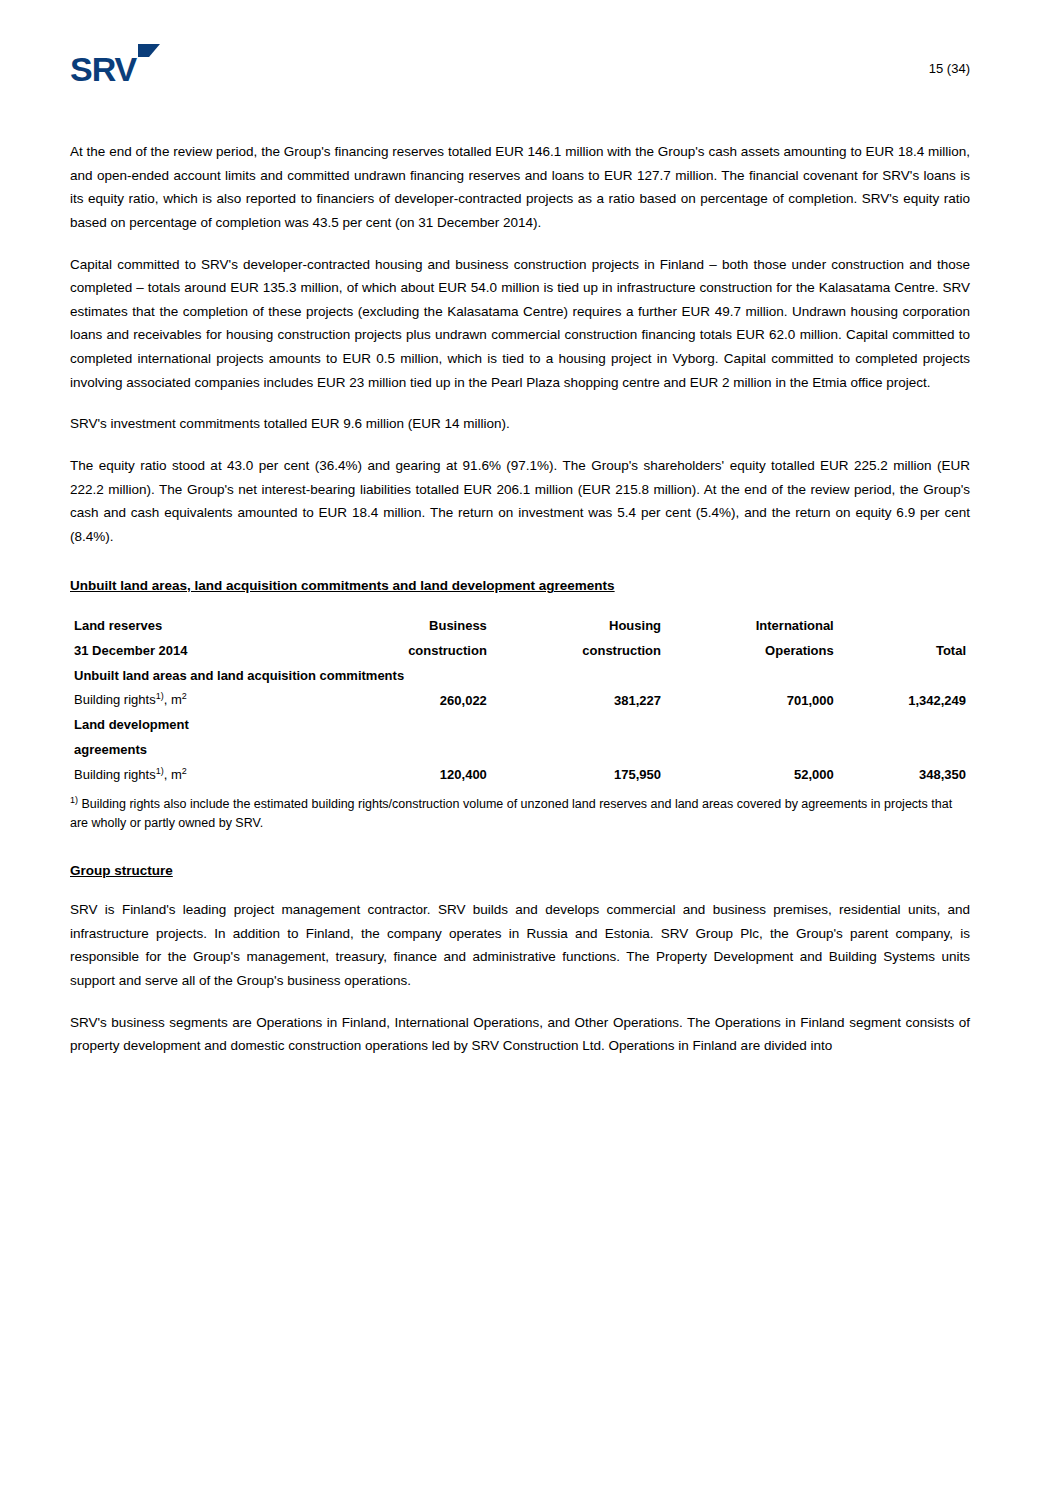SRV 15 (34)
At the end of the review period, the Group's financing reserves totalled EUR 146.1 million with the Group's cash assets amounting to EUR 18.4 million, and open-ended account limits and committed undrawn financing reserves and loans to EUR 127.7 million. The financial covenant for SRV's loans is its equity ratio, which is also reported to financiers of developer-contracted projects as a ratio based on percentage of completion. SRV's equity ratio based on percentage of completion was 43.5 per cent (on 31 December 2014).
Capital committed to SRV's developer-contracted housing and business construction projects in Finland – both those under construction and those completed – totals around EUR 135.3 million, of which about EUR 54.0 million is tied up in infrastructure construction for the Kalasatama Centre. SRV estimates that the completion of these projects (excluding the Kalasatama Centre) requires a further EUR 49.7 million. Undrawn housing corporation loans and receivables for housing construction projects plus undrawn commercial construction financing totals EUR 62.0 million. Capital committed to completed international projects amounts to EUR 0.5 million, which is tied to a housing project in Vyborg. Capital committed to completed projects involving associated companies includes EUR 23 million tied up in the Pearl Plaza shopping centre and EUR 2 million in the Etmia office project.
SRV's investment commitments totalled EUR 9.6 million (EUR 14 million).
The equity ratio stood at 43.0 per cent (36.4%) and gearing at 91.6% (97.1%). The Group's shareholders' equity totalled EUR 225.2 million (EUR 222.2 million). The Group's net interest-bearing liabilities totalled EUR 206.1 million (EUR 215.8 million). At the end of the review period, the Group's cash and cash equivalents amounted to EUR 18.4 million. The return on investment was 5.4 per cent (5.4%), and the return on equity 6.9 per cent (8.4%).
Unbuilt land areas, land acquisition commitments and land development agreements
| Land reserves | Business | Housing | International | |
| --- | --- | --- | --- | --- |
| 31 December 2014 | construction | construction | Operations | Total |
| Unbuilt land areas and land acquisition commitments |
| Building rights 1) , m 2 | 260,022 | 381,227 | 701,000 | 1,342,249 |
| Land development | | | | |
| agreements | | | | |
| Building rights 1) , m 2 | 120,400 | 175,950 | 52,000 | 348,350 |
1) Building rights also include the estimated building rights/construction volume of unzoned land reserves and land areas covered by agreements in projects that are wholly or partly owned by SRV.
Group structure
SRV is Finland's leading project management contractor. SRV builds and develops commercial and business premises, residential units, and infrastructure projects. In addition to Finland, the company operates in Russia and Estonia. SRV Group Plc, the Group's parent company, is responsible for the Group's management, treasury, finance and administrative functions. The Property Development and Building Systems units support and serve all of the Group's business operations.
SRV's business segments are Operations in Finland, International Operations, and Other Operations. The Operations in Finland segment consists of property development and domestic construction operations led by SRV Construction Ltd. Operations in Finland are divided into